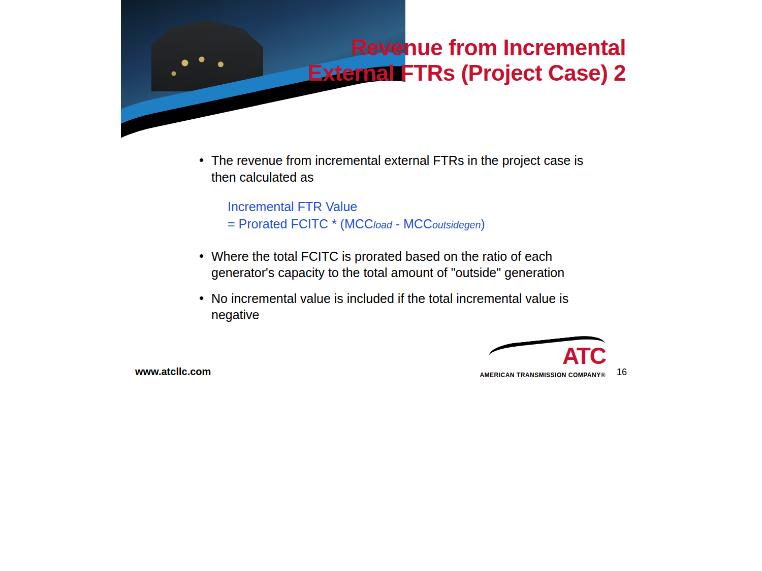Revenue from Incremental
External FTRs (Project Case) 2
The revenue from incremental external FTRs in the project case is then calculated as
Incremental FTR Value = Prorated FCITC * (MCCload - MCCoutsidegen)
Where the total FCITC is prorated based on the ratio of each generator's capacity to the total amount of "outside" generation
No incremental value is included if the total incremental value is negative
www.atcllc.com
ATC
AMERICAN TRANSMISSION COMPANY®
16